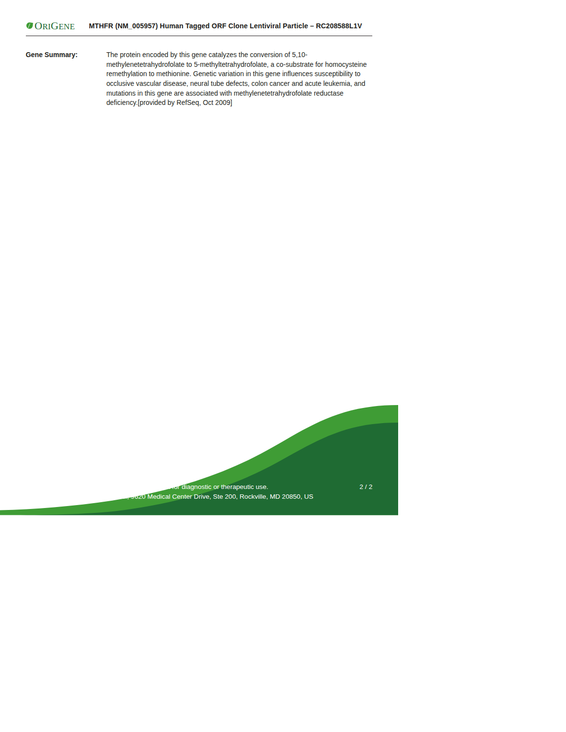ORI GENE
MTHFR (NM_005957) Human Tagged ORF Clone Lentiviral Particle – RC208588L1V
Gene Summary:
The protein encoded by this gene catalyzes the conversion of 5,10-methylenetetrahydrofolate to 5-methyltetrahydrofolate, a co-substrate for homocysteine remethylation to methionine. Genetic variation in this gene influences susceptibility to occlusive vascular disease, neural tube defects, colon cancer and acute leukemia, and mutations in this gene are associated with methylenetetrahydrofolate reductase deficiency.[provided by RefSeq, Oct 2009]
This product is to be used for laboratory only. Not for diagnostic or therapeutic use.
©2022 OriGene Technologies, Inc., 9620 Medical Center Drive, Ste 200, Rockville, MD 20850, US
2 / 2